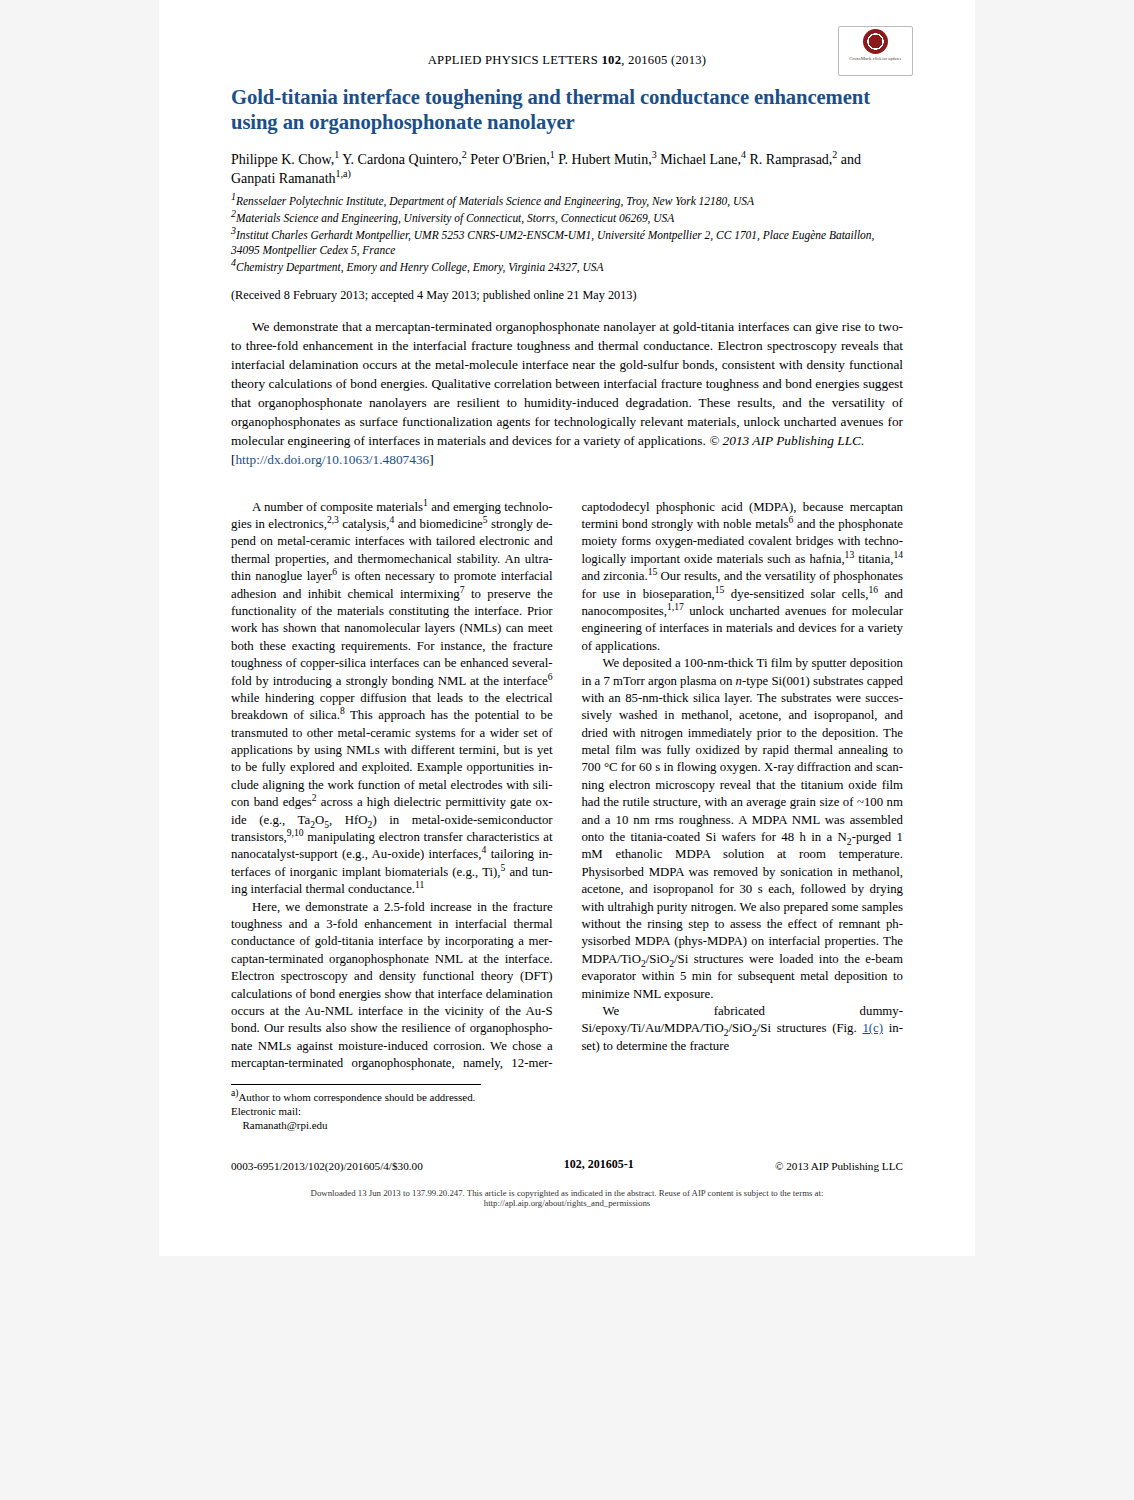APPLIED PHYSICS LETTERS 102, 201605 (2013)
CrossMark click for updates
Gold-titania interface toughening and thermal conductance enhancement using an organophosphonate nanolayer
Philippe K. Chow,1 Y. Cardona Quintero,2 Peter O'Brien,1 P. Hubert Mutin,3 Michael Lane,4 R. Ramprasad,2 and Ganpati Ramanath1,a)
1Rensselaer Polytechnic Institute, Department of Materials Science and Engineering, Troy, New York 12180, USA
2Materials Science and Engineering, University of Connecticut, Storrs, Connecticut 06269, USA
3Institut Charles Gerhardt Montpellier, UMR 5253 CNRS-UM2-ENSCM-UM1, Université Montpellier 2, CC 1701, Place Eugène Bataillon, 34095 Montpellier Cedex 5, France
4Chemistry Department, Emory and Henry College, Emory, Virginia 24327, USA
(Received 8 February 2013; accepted 4 May 2013; published online 21 May 2013)
We demonstrate that a mercaptan-terminated organophosphonate nanolayer at gold-titania interfaces can give rise to two- to three-fold enhancement in the interfacial fracture toughness and thermal conductance. Electron spectroscopy reveals that interfacial delamination occurs at the metal-molecule interface near the gold-sulfur bonds, consistent with density functional theory calculations of bond energies. Qualitative correlation between interfacial fracture toughness and bond energies suggest that organophosphonate nanolayers are resilient to humidity-induced degradation. These results, and the versatility of organophosphonates as surface functionalization agents for technologically relevant materials, unlock uncharted avenues for molecular engineering of interfaces in materials and devices for a variety of applications. © 2013 AIP Publishing LLC.
[http://dx.doi.org/10.1063/1.4807436]
A number of composite materials1 and emerging technologies in electronics,2,3 catalysis,4 and biomedicine5 strongly depend on metal-ceramic interfaces with tailored electronic and thermal properties, and thermomechanical stability. An ultrathin nanoglue layer6 is often necessary to promote interfacial adhesion and inhibit chemical intermixing7 to preserve the functionality of the materials constituting the interface. Prior work has shown that nanomolecular layers (NMLs) can meet both these exacting requirements. For instance, the fracture toughness of copper-silica interfaces can be enhanced several-fold by introducing a strongly bonding NML at the interface6 while hindering copper diffusion that leads to the electrical breakdown of silica.8 This approach has the potential to be transmuted to other metal-ceramic systems for a wider set of applications by using NMLs with different termini, but is yet to be fully explored and exploited. Example opportunities include aligning the work function of metal electrodes with silicon band edges2 across a high dielectric permittivity gate oxide (e.g., Ta2O5, HfO2) in metal-oxide-semiconductor transistors,9,10 manipulating electron transfer characteristics at nanocatalyst-support (e.g., Au-oxide) interfaces,4 tailoring interfaces of inorganic implant biomaterials (e.g., Ti),5 and tuning interfacial thermal conductance.11
Here, we demonstrate a 2.5-fold increase in the fracture toughness and a 3-fold enhancement in interfacial thermal conductance of gold-titania interface by incorporating a mercaptan-terminated organophosphonate NML at the interface. Electron spectroscopy and density functional theory (DFT) calculations of bond energies show that interface delamination occurs at the Au-NML interface in the vicinity of the Au-S bond. Our results also show the resilience of organophosphonate NMLs against moisture-induced corrosion. We chose a mercaptan-terminated organophosphonate, namely, 12-mercaptododecyl phosphonic acid (MDPA), because mercaptan termini bond strongly with noble metals6 and the phosphonate moiety forms oxygen-mediated covalent bridges with technologically important oxide materials such as hafnia,13 titania,14 and zirconia.15 Our results, and the versatility of phosphonates for use in bioseparation,15 dye-sensitized solar cells,16 and nanocomposites,1,17 unlock uncharted avenues for molecular engineering of interfaces in materials and devices for a variety of applications.
We deposited a 100-nm-thick Ti film by sputter deposition in a 7 mTorr argon plasma on n-type Si(001) substrates capped with an 85-nm-thick silica layer. The substrates were successively washed in methanol, acetone, and isopropanol, and dried with nitrogen immediately prior to the deposition. The metal film was fully oxidized by rapid thermal annealing to 700 °C for 60 s in flowing oxygen. X-ray diffraction and scanning electron microscopy reveal that the titanium oxide film had the rutile structure, with an average grain size of ~100 nm and a 10 nm rms roughness. A MDPA NML was assembled onto the titania-coated Si wafers for 48 h in a N2-purged 1 mM ethanolic MDPA solution at room temperature. Physisorbed MDPA was removed by sonication in methanol, acetone, and isopropanol for 30 s each, followed by drying with ultrahigh purity nitrogen. We also prepared some samples without the rinsing step to assess the effect of remnant physisorbed MDPA (phys-MDPA) on interfacial properties. The MDPA/TiO2/SiO2/Si structures were loaded into the e-beam evaporator within 5 min for subsequent metal deposition to minimize NML exposure.
We fabricated dummy-Si/epoxy/Ti/Au/MDPA/TiO2/SiO2/Si structures (Fig. 1(c) inset) to determine the fracture
a)Author to whom correspondence should be addressed. Electronic mail:
Ramanath@rpi.edu
0003-6951/2013/102(20)/201605/4/$30.00
102, 201605-1
© 2013 AIP Publishing LLC
Downloaded 13 Jun 2013 to 137.99.20.247. This article is copyrighted as indicated in the abstract. Reuse of AIP content is subject to the terms at: http://apl.aip.org/about/rights_and_permissions